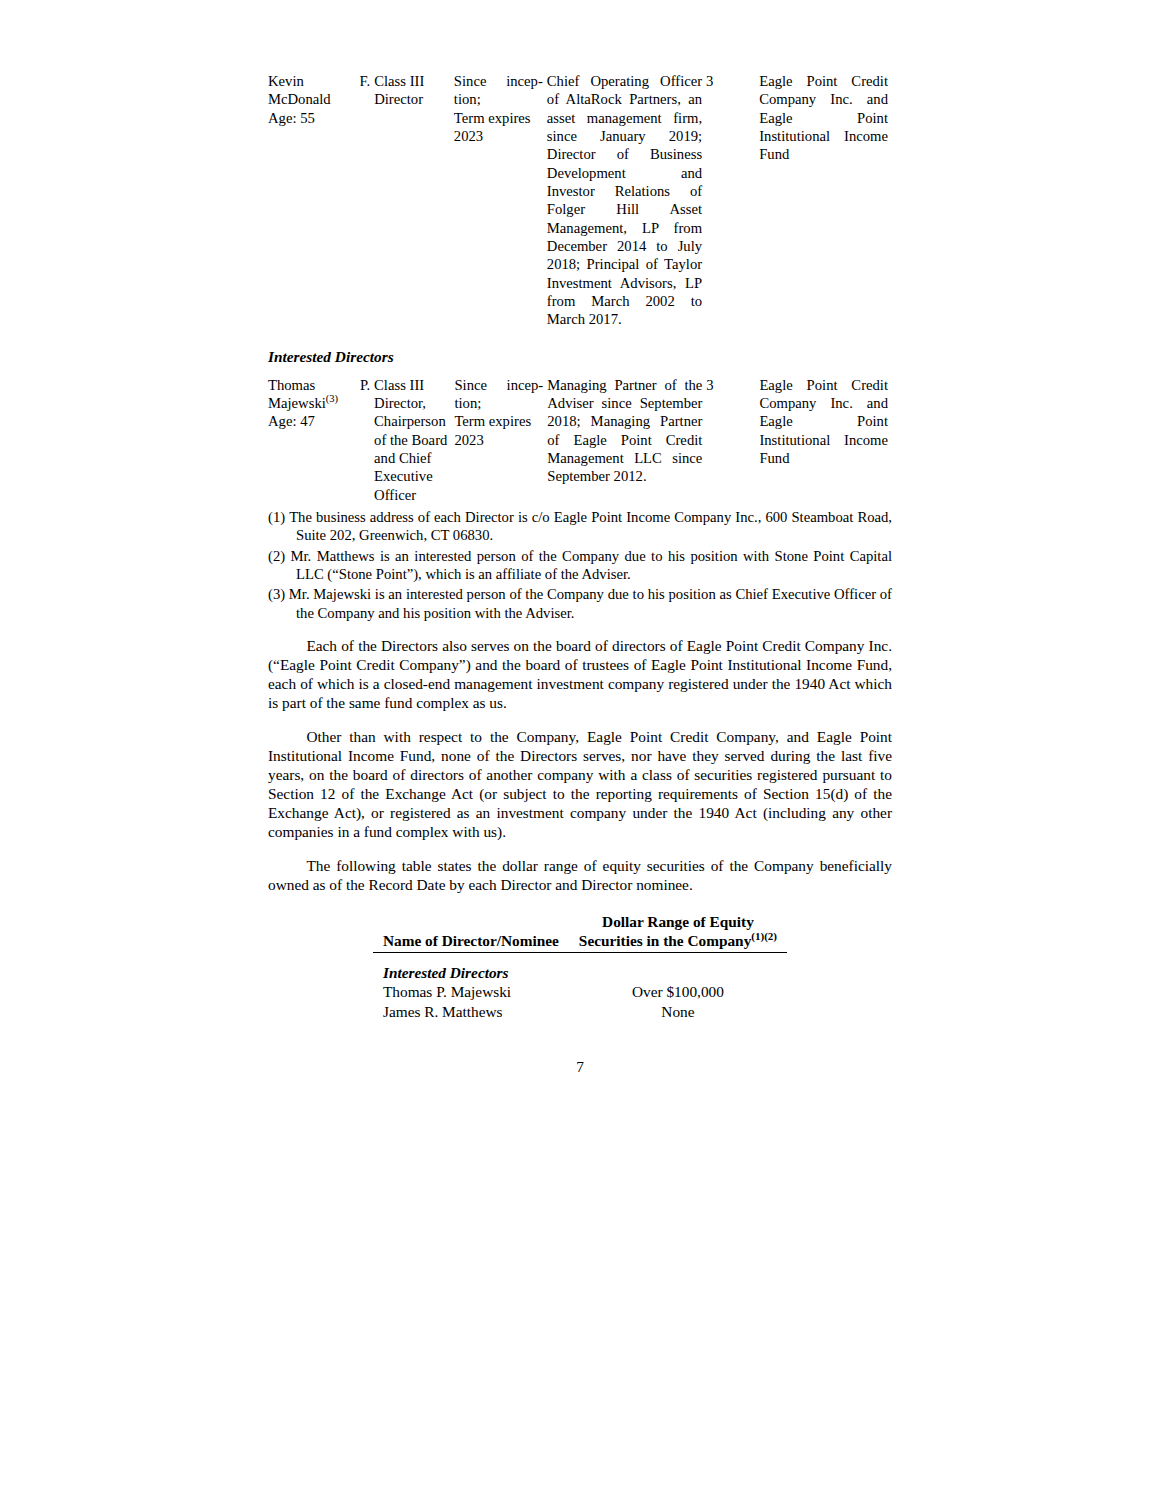| Kevin F. McDonald Age: 55 | Class III Director | Since inception; Term expires 2023 | Chief Operating Officer of AltaRock Partners, an asset management firm, since January 2019; Director of Business Development and Investor Relations of Folger Hill Asset Management, LP from December 2014 to July 2018; Principal of Taylor Investment Advisors, LP from March 2002 to March 2017. | 3 | Eagle Point Credit Company Inc. and Eagle Point Institutional Income Fund |
Interested Directors
| Thomas P. Majewski (3) Age: 47 | Class III Director, Chairperson of the Board and Chief Executive Officer | Since inception; Term expires 2023 | Managing Partner of the Adviser since September 2018; Managing Partner of Eagle Point Credit Management LLC since September 2012. | 3 | Eagle Point Credit Company Inc. and Eagle Point Institutional Income Fund |
(1) The business address of each Director is c/o Eagle Point Income Company Inc., 600 Steamboat Road, Suite 202, Greenwich, CT 06830.
(2) Mr. Matthews is an interested person of the Company due to his position with Stone Point Capital LLC (“Stone Point”), which is an affiliate of the Adviser.
(3) Mr. Majewski is an interested person of the Company due to his position as Chief Executive Officer of the Company and his position with the Adviser.
Each of the Directors also serves on the board of directors of Eagle Point Credit Company Inc. (“Eagle Point Credit Company”) and the board of trustees of Eagle Point Institutional Income Fund, each of which is a closed-end management investment company registered under the 1940 Act which is part of the same fund complex as us.
Other than with respect to the Company, Eagle Point Credit Company, and Eagle Point Institutional Income Fund, none of the Directors serves, nor have they served during the last five years, on the board of directors of another company with a class of securities registered pursuant to Section 12 of the Exchange Act (or subject to the reporting requirements of Section 15(d) of the Exchange Act), or registered as an investment company under the 1940 Act (including any other companies in a fund complex with us).
The following table states the dollar range of equity securities of the Company beneficially owned as of the Record Date by each Director and Director nominee.
| Name of Director/Nominee | Dollar Range of Equity Securities in the Company (1)(2) |
| --- | --- |
| Interested Directors | |
| Thomas P. Majewski | Over $100,000 |
| James R. Matthews | None |
7